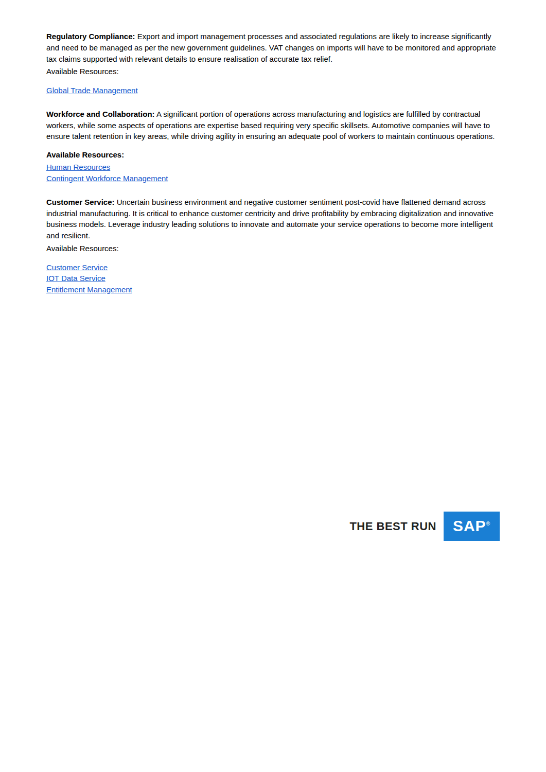Regulatory Compliance: Export and import management processes and associated regulations are likely to increase significantly and need to be managed as per the new government guidelines. VAT changes on imports will have to be monitored and appropriate tax claims supported with relevant details to ensure realisation of accurate tax relief.
Available Resources:
Global Trade Management
Workforce and Collaboration: A significant portion of operations across manufacturing and logistics are fulfilled by contractual workers, while some aspects of operations are expertise based requiring very specific skillsets. Automotive companies will have to ensure talent retention in key areas, while driving agility in ensuring an adequate pool of workers to maintain continuous operations.
Available Resources:
Human Resources Contingent Workforce Management
Customer Service: Uncertain business environment and negative customer sentiment post-covid have flattened demand across industrial manufacturing. It is critical to enhance customer centricity and drive profitability by embracing digitalization and innovative business models. Leverage industry leading solutions to innovate and automate your service operations to become more intelligent and resilient.
Available Resources:
Customer Service IOT Data Service Entitlement Management
THE BEST RUN SAP®